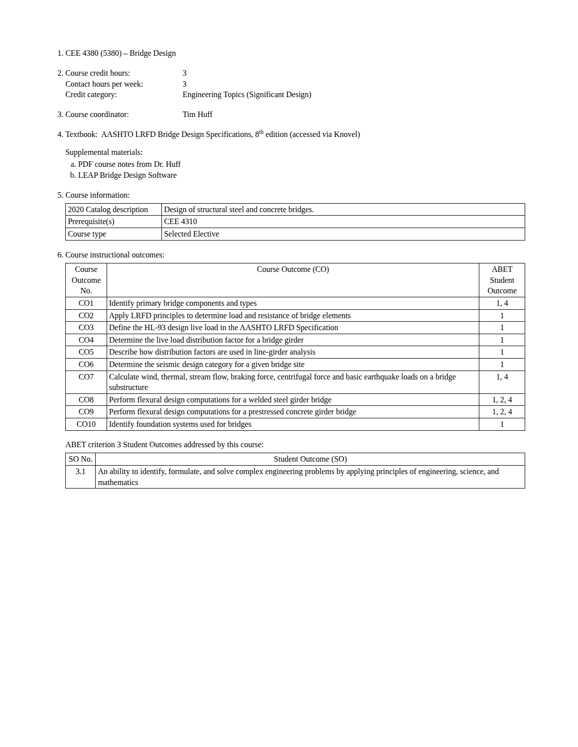CEE 4380 (5380) – Bridge Design
Course credit hours:
3
Contact hours per week:
3
Credit category:
Engineering Topics (Significant Design)
Course coordinator:
Tim Huff
Textbook: AASHTO LRFD Bridge Design Specifications, 8th edition (accessed via Knovel)
Supplemental materials:
PDF course notes from Dr. Huff
LEAP Bridge Design Software
Course information:
| 2020 Catalog description | Design of structural steel and concrete bridges. |
| Prerequisite(s) | CEE 4310 |
| Course type | Selected Elective |
Course instructional outcomes:
| Course Outcome No. | Course Outcome (CO) | ABET Student Outcome |
| --- | --- | --- |
| CO1 | Identify primary bridge components and types | 1, 4 |
| CO2 | Apply LRFD principles to determine load and resistance of bridge elements | 1 |
| CO3 | Define the HL-93 design live load in the AASHTO LRFD Specification | 1 |
| CO4 | Determine the live load distribution factor for a bridge girder | 1 |
| CO5 | Describe how distribution factors are used in line-girder analysis | 1 |
| CO6 | Determine the seismic design category for a given bridge site | 1 |
| CO7 | Calculate wind, thermal, stream flow, braking force, centrifugal force and basic earthquake loads on a bridge substructure | 1, 4 |
| CO8 | Perform flexural design computations for a welded steel girder bridge | 1, 2, 4 |
| CO9 | Perform flexural design computations for a prestressed concrete girder bridge | 1, 2, 4 |
| CO10 | Identify foundation systems used for bridges | 1 |
ABET criterion 3 Student Outcomes addressed by this course:
| SO No. | Student Outcome (SO) |
| --- | --- |
| 3.1 | An ability to identify, formulate, and solve complex engineering problems by applying principles of engineering, science, and mathematics |